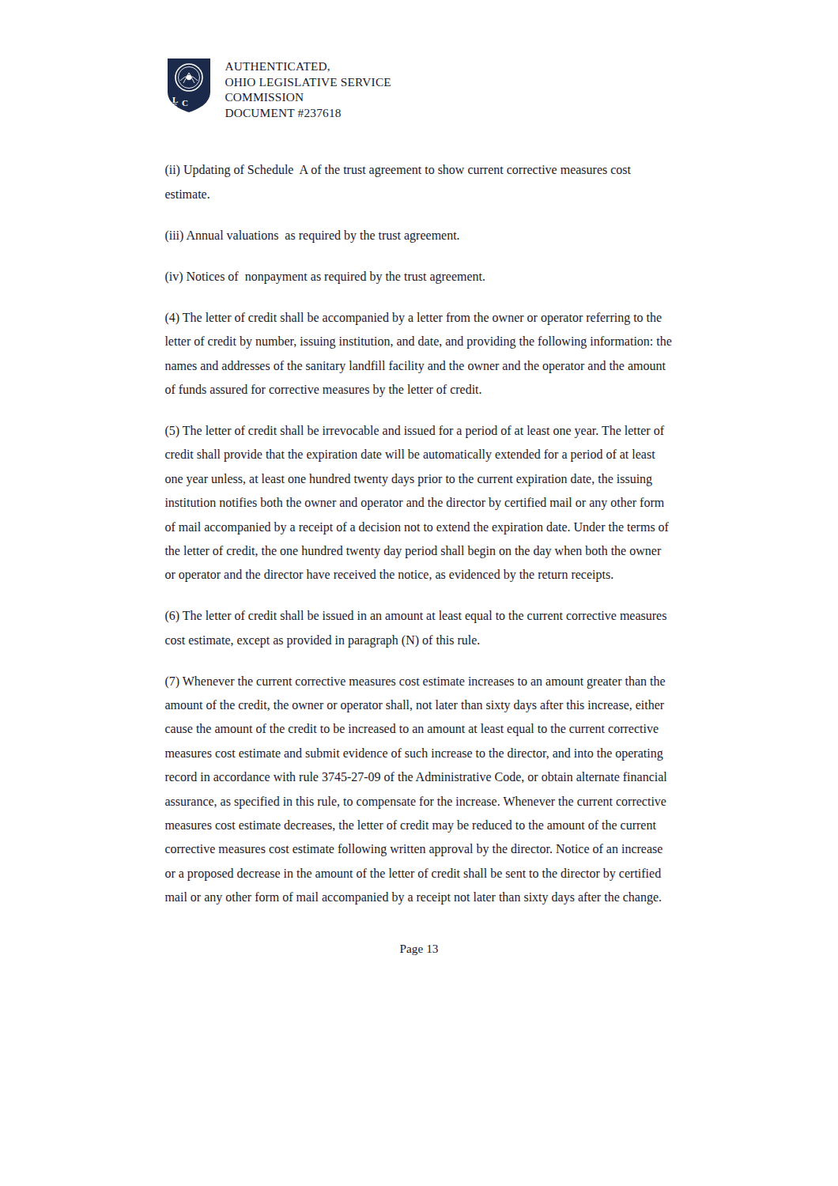L S C
AUTHENTICATED,
OHIO LEGISLATIVE SERVICE
COMMISSION
DOCUMENT #237618
(ii) Updating of Schedule A of the trust agreement to show current corrective measures cost estimate.
(iii) Annual valuations as required by the trust agreement.
(iv) Notices of nonpayment as required by the trust agreement.
(4) The letter of credit shall be accompanied by a letter from the owner or operator referring to the letter of credit by number, issuing institution, and date, and providing the following information: the names and addresses of the sanitary landfill facility and the owner and the operator and the amount of funds assured for corrective measures by the letter of credit.
(5) The letter of credit shall be irrevocable and issued for a period of at least one year. The letter of credit shall provide that the expiration date will be automatically extended for a period of at least one year unless, at least one hundred twenty days prior to the current expiration date, the issuing institution notifies both the owner and operator and the director by certified mail or any other form of mail accompanied by a receipt of a decision not to extend the expiration date. Under the terms of the letter of credit, the one hundred twenty day period shall begin on the day when both the owner or operator and the director have received the notice, as evidenced by the return receipts.
(6) The letter of credit shall be issued in an amount at least equal to the current corrective measures cost estimate, except as provided in paragraph (N) of this rule.
(7) Whenever the current corrective measures cost estimate increases to an amount greater than the amount of the credit, the owner or operator shall, not later than sixty days after this increase, either cause the amount of the credit to be increased to an amount at least equal to the current corrective measures cost estimate and submit evidence of such increase to the director, and into the operating record in accordance with rule 3745-27-09 of the Administrative Code, or obtain alternate financial assurance, as specified in this rule, to compensate for the increase. Whenever the current corrective measures cost estimate decreases, the letter of credit may be reduced to the amount of the current corrective measures cost estimate following written approval by the director. Notice of an increase or a proposed decrease in the amount of the letter of credit shall be sent to the director by certified mail or any other form of mail accompanied by a receipt not later than sixty days after the change.
Page 13